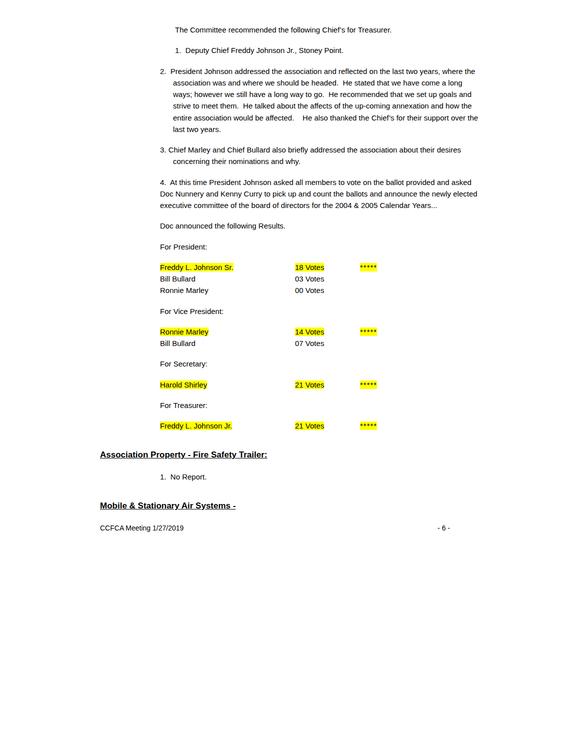The Committee recommended the following Chief’s for Treasurer.
1. Deputy Chief Freddy Johnson Jr., Stoney Point.
2. President Johnson addressed the association and reflected on the last two years, where the association was and where we should be headed. He stated that we have come a long ways; however we still have a long way to go. He recommended that we set up goals and strive to meet them. He talked about the affects of the up-coming annexation and how the entire association would be affected. He also thanked the Chief’s for their support over the last two years.
3. Chief Marley and Chief Bullard also briefly addressed the association about their desires concerning their nominations and why.
4. At this time President Johnson asked all members to vote on the ballot provided and asked Doc Nunnery and Kenny Curry to pick up and count the ballots and announce the newly elected executive committee of the board of directors for the 2004 & 2005 Calendar Years...
Doc announced the following Results.
For President:
| Freddy L. Johnson Sr. | 18 Votes | ***** |
| Bill Bullard | 03 Votes | |
| Ronnie Marley | 00 Votes | |
For Vice President:
| Ronnie Marley | 14 Votes | ***** |
| Bill Bullard | 07 Votes | |
For Secretary:
| Harold Shirley | 21 Votes | ***** |
For Treasurer:
| Freddy L. Johnson Jr. | 21 Votes | ***** |
Association Property - Fire Safety Trailer:
1. No Report.
Mobile & Stationary Air Systems -
CCFCA Meeting 1/27/2019
- 6 -